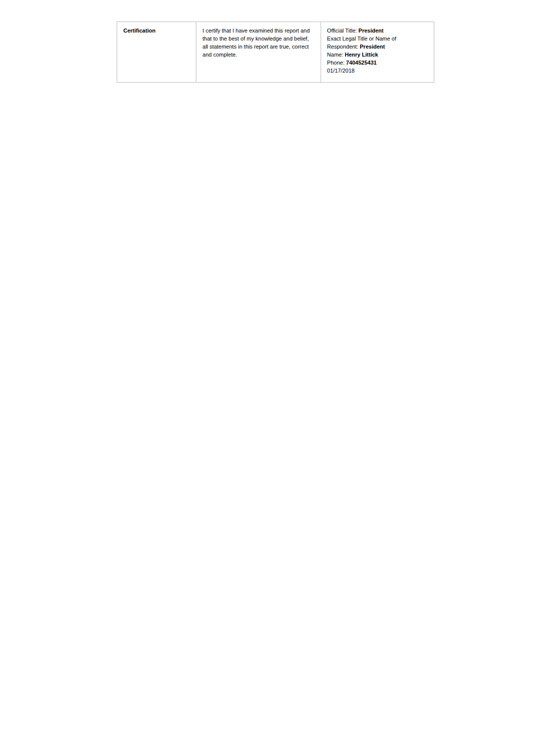| Certification | I certify that I have examined this report and that to the best of my knowledge and belief, all statements in this report are true, correct and complete. | Official Title: President Exact Legal Title or Name of Respondent: President Name: Henry Littick Phone: 7404525431 01/17/2018 |